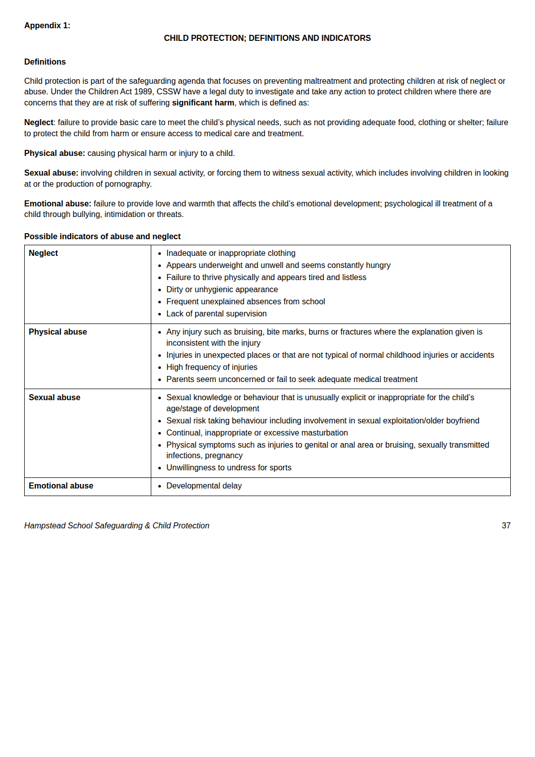Appendix 1:
CHILD PROTECTION; DEFINITIONS AND INDICATORS
Definitions
Child protection is part of the safeguarding agenda that focuses on preventing maltreatment and protecting children at risk of neglect or abuse. Under the Children Act 1989, CSSW have a legal duty to investigate and take any action to protect children where there are concerns that they are at risk of suffering significant harm, which is defined as:
Neglect: failure to provide basic care to meet the child’s physical needs, such as not providing adequate food, clothing or shelter; failure to protect the child from harm or ensure access to medical care and treatment.
Physical abuse: causing physical harm or injury to a child.
Sexual abuse: involving children in sexual activity, or forcing them to witness sexual activity, which includes involving children in looking at or the production of pornography.
Emotional abuse: failure to provide love and warmth that affects the child’s emotional development; psychological ill treatment of a child through bullying, intimidation or threats.
Possible indicators of abuse and neglect
| Neglect | Inadequate or inappropriate clothing Appears underweight and unwell and seems constantly hungry Failure to thrive physically and appears tired and listless Dirty or unhygienic appearance Frequent unexplained absences from school Lack of parental supervision |
| Physical abuse | Any injury such as bruising, bite marks, burns or fractures where the explanation given is inconsistent with the injury Injuries in unexpected places or that are not typical of normal childhood injuries or accidents High frequency of injuries Parents seem unconcerned or fail to seek adequate medical treatment |
| Sexual abuse | Sexual knowledge or behaviour that is unusually explicit or inappropriate for the child’s age/stage of development Sexual risk taking behaviour including involvement in sexual exploitation/older boyfriend Continual, inappropriate or excessive masturbation Physical symptoms such as injuries to genital or anal area or bruising, sexually transmitted infections, pregnancy Unwillingness to undress for sports |
| Emotional abuse | Developmental delay |
Hampstead School Safeguarding & Child Protection 37